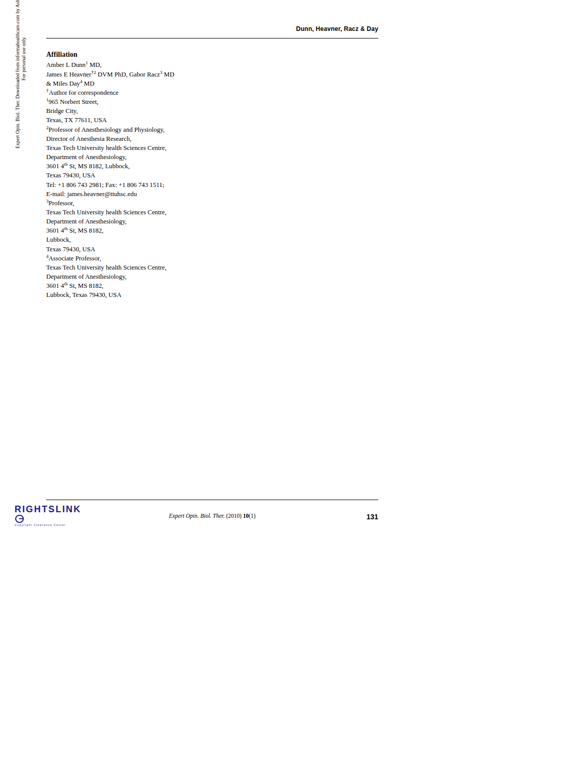Dunn, Heavner, Racz & Day
Expert Opin. Biol. Ther. Downloaded from informahealthcare.com by Ashley Publications Ltd For personal use only.
Affiliation
Amber L Dunn1 MD,
James E Heavner†2 DVM PhD, Gabor Racz3 MD
& Miles Day4 MD
†Author for correspondence
1965 Norbert Street,
Bridge City,
Texas, TX 77611, USA
2Professor of Anesthesiology and Physiology,
Director of Anesthesia Research,
Texas Tech University health Sciences Centre,
Department of Anesthesiology,
3601 4th St, MS 8182, Lubbock,
Texas 79430, USA
Tel: +1 806 743 2981; Fax: +1 806 743 1511;
E-mail: james.heavner@ttuhsc.edu
3Professor,
Texas Tech University health Sciences Centre,
Department of Anesthesiology,
3601 4th St, MS 8182,
Lubbock,
Texas 79430, USA
4Associate Professor,
Texas Tech University health Sciences Centre,
Department of Anesthesiology,
3601 4th St, MS 8182,
Lubbock, Texas 79430, USA
Expert Opin. Biol. Ther. (2010) 10(1) 131
RIGHTSLINK
Copyright Clearance Center